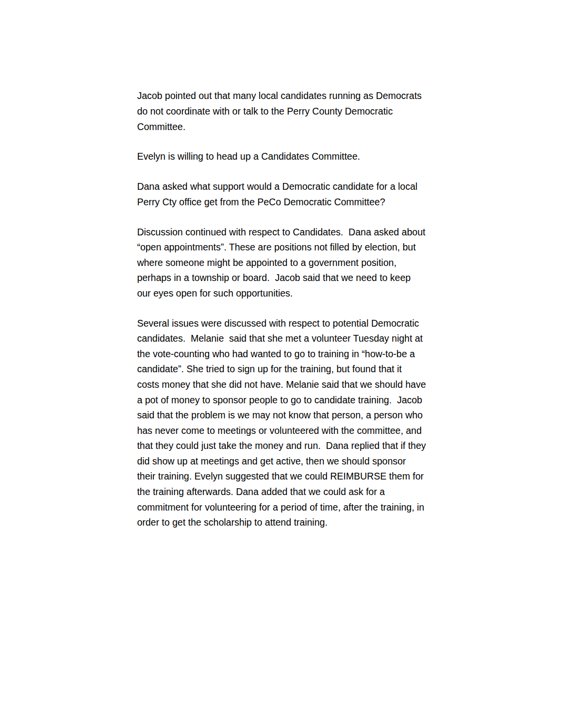Jacob pointed out that many local candidates running as Democrats do not coordinate with or talk to the Perry County Democratic Committee.
Evelyn is willing to head up a Candidates Committee.
Dana asked what support would a Democratic candidate for a local Perry Cty office get from the PeCo Democratic Committee?
Discussion continued with respect to Candidates. Dana asked about “open appointments”. These are positions not filled by election, but where someone might be appointed to a government position, perhaps in a township or board. Jacob said that we need to keep our eyes open for such opportunities.
Several issues were discussed with respect to potential Democratic candidates. Melanie said that she met a volunteer Tuesday night at the vote-counting who had wanted to go to training in “how-to-be a candidate”. She tried to sign up for the training, but found that it costs money that she did not have. Melanie said that we should have a pot of money to sponsor people to go to candidate training. Jacob said that the problem is we may not know that person, a person who has never come to meetings or volunteered with the committee, and that they could just take the money and run. Dana replied that if they did show up at meetings and get active, then we should sponsor their training. Evelyn suggested that we could REIMBURSE them for the training afterwards. Dana added that we could ask for a commitment for volunteering for a period of time, after the training, in order to get the scholarship to attend training.